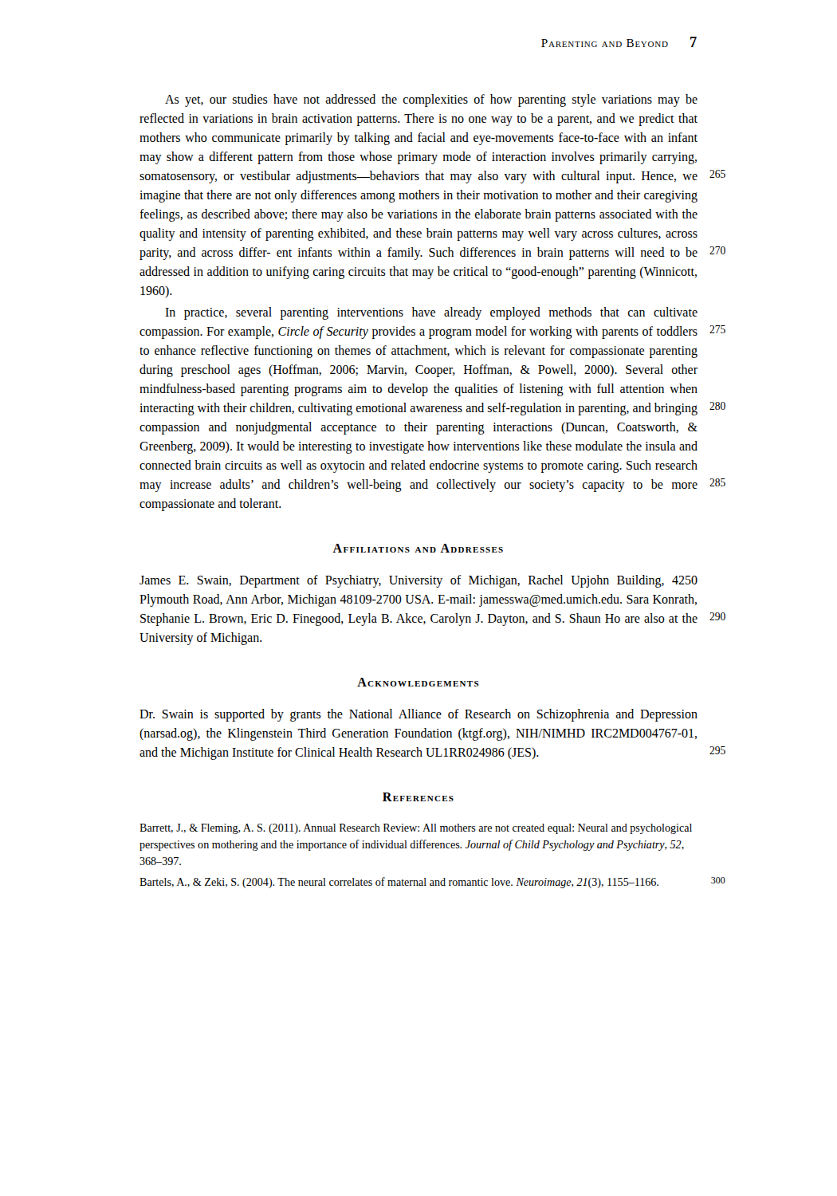Parenting and Beyond 7
As yet, our studies have not addressed the complexities of how parenting style variations may be reflected in variations in brain activation patterns. There is no one way to be a parent, and we predict that mothers who communicate primarily by talking and facial and eye-movements face-to-face with an infant may show a different pattern from those whose primary mode of interaction involves primarily carrying, somatosensory, 265 or vestibular adjustments—behaviors that may also vary with cultural input. Hence, we imagine that there are not only differences among mothers in their motivation to mother and their caregiving feelings, as described above; there may also be variations in the elaborate brain patterns associated with the quality and intensity of parenting exhibited, and these brain patterns may well vary across cultures, across parity, and across differ- 270 ent infants within a family. Such differences in brain patterns will need to be addressed in addition to unifying caring circuits that may be critical to “good-enough” parenting (Winnicott, 1960).
In practice, several parenting interventions have already employed methods that can cultivate compassion. For example, Circle of Security provides a program model for 275 working with parents of toddlers to enhance reflective functioning on themes of attachment, which is relevant for compassionate parenting during preschool ages (Hoffman, 2006; Marvin, Cooper, Hoffman, & Powell, 2000). Several other mindfulness-based parenting programs aim to develop the qualities of listening with full attention when interacting with their children, cultivating emotional awareness and self-regulation in 280 parenting, and bringing compassion and nonjudgmental acceptance to their parenting interactions (Duncan, Coatsworth, & Greenberg, 2009). It would be interesting to investigate how interventions like these modulate the insula and connected brain circuits as well as oxytocin and related endocrine systems to promote caring. Such research may increase adults’ and children’s well-being and collectively our society’s capacity to be 285 more compassionate and tolerant.
Affiliations and Addresses
James E. Swain, Department of Psychiatry, University of Michigan, Rachel Upjohn Building, 4250 Plymouth Road, Ann Arbor, Michigan 48109-2700 USA. E-mail: jamesswa@med.umich.edu. Sara Konrath, Stephanie L. Brown, Eric D. Finegood, Leyla 290 B. Akce, Carolyn J. Dayton, and S. Shaun Ho are also at the University of Michigan.
Acknowledgements
Dr. Swain is supported by grants the National Alliance of Research on Schizophrenia and Depression (narsad.og), the Klingenstein Third Generation Foundation (ktgf.org), NIH/NIMHD IRC2MD004767-01, and the Michigan Institute for Clinical Health 295 Research UL1RR024986 (JES).
References
Barrett, J., & Fleming, A. S. (2011). Annual Research Review: All mothers are not created equal: Neural and psychological perspectives on mothering and the importance of individual differences. Journal of Child Psychology and Psychiatry, 52, 368–397.
Bartels, A., & Zeki, S. (2004). The neural correlates of maternal and romantic love. Neuroimage, 21(3), 1155–1166. 300